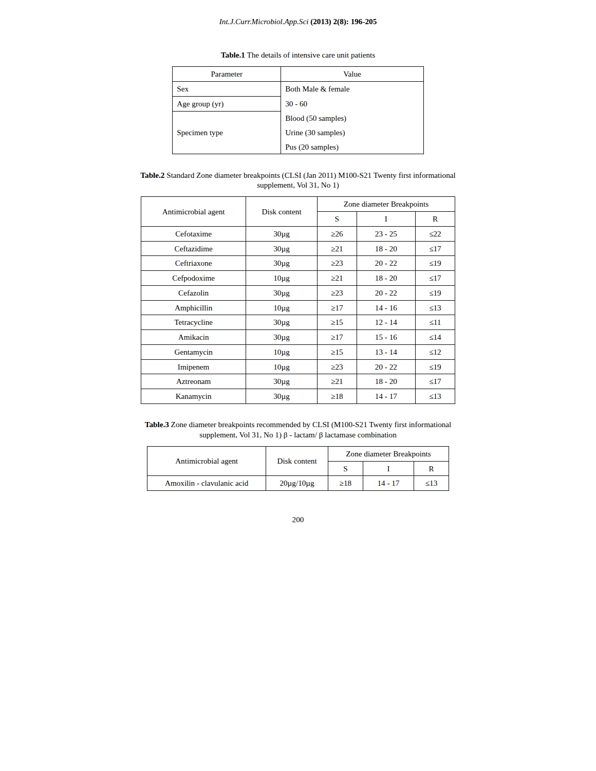Int.J.Curr.Microbiol.App.Sci (2013) 2(8): 196-205
Table.1 The details of intensive care unit patients
| Parameter | Value |
| --- | --- |
| Sex | Both Male & female |
| Age group (yr) | 30 - 60 |
| Specimen type | Blood (50 samples) |
| Urine (30 samples) |
| Pus (20 samples) |
Table.2 Standard Zone diameter breakpoints (CLSI (Jan 2011) M100-S21 Twenty first informational supplement, Vol 31, No 1)
| Antimicrobial agent | Disk content | Zone diameter Breakpoints |
| --- | --- | --- |
| S | I | R |
| Cefotaxime | 30µg | ≥26 | 23 - 25 | ≤22 |
| Ceftazidime | 30µg | ≥21 | 18 - 20 | ≤17 |
| Ceftriaxone | 30µg | ≥23 | 20 - 22 | ≤19 |
| Cefpodoxime | 10µg | ≥21 | 18 - 20 | ≤17 |
| Cefazolin | 30µg | ≥23 | 20 - 22 | ≤19 |
| Amphicillin | 10µg | ≥17 | 14 - 16 | ≤13 |
| Tetracycline | 30µg | ≥15 | 12 - 14 | ≤11 |
| Amikacin | 30µg | ≥17 | 15 - 16 | ≤14 |
| Gentamycin | 10µg | ≥15 | 13 - 14 | ≤12 |
| Imipenem | 10µg | ≥23 | 20 - 22 | ≤19 |
| Aztreonam | 30µg | ≥21 | 18 - 20 | ≤17 |
| Kanamycin | 30µg | ≥18 | 14 - 17 | ≤13 |
Table.3 Zone diameter breakpoints recommended by CLSI (M100-S21 Twenty first informational supplement, Vol 31, No 1) β - lactam/ β lactamase combination
| Antimicrobial agent | Disk content | Zone diameter Breakpoints |
| --- | --- | --- |
| S | I | R |
| Amoxilin - clavulanic acid | 20µg/10µg | ≥18 | 14 - 17 | ≤13 |
200